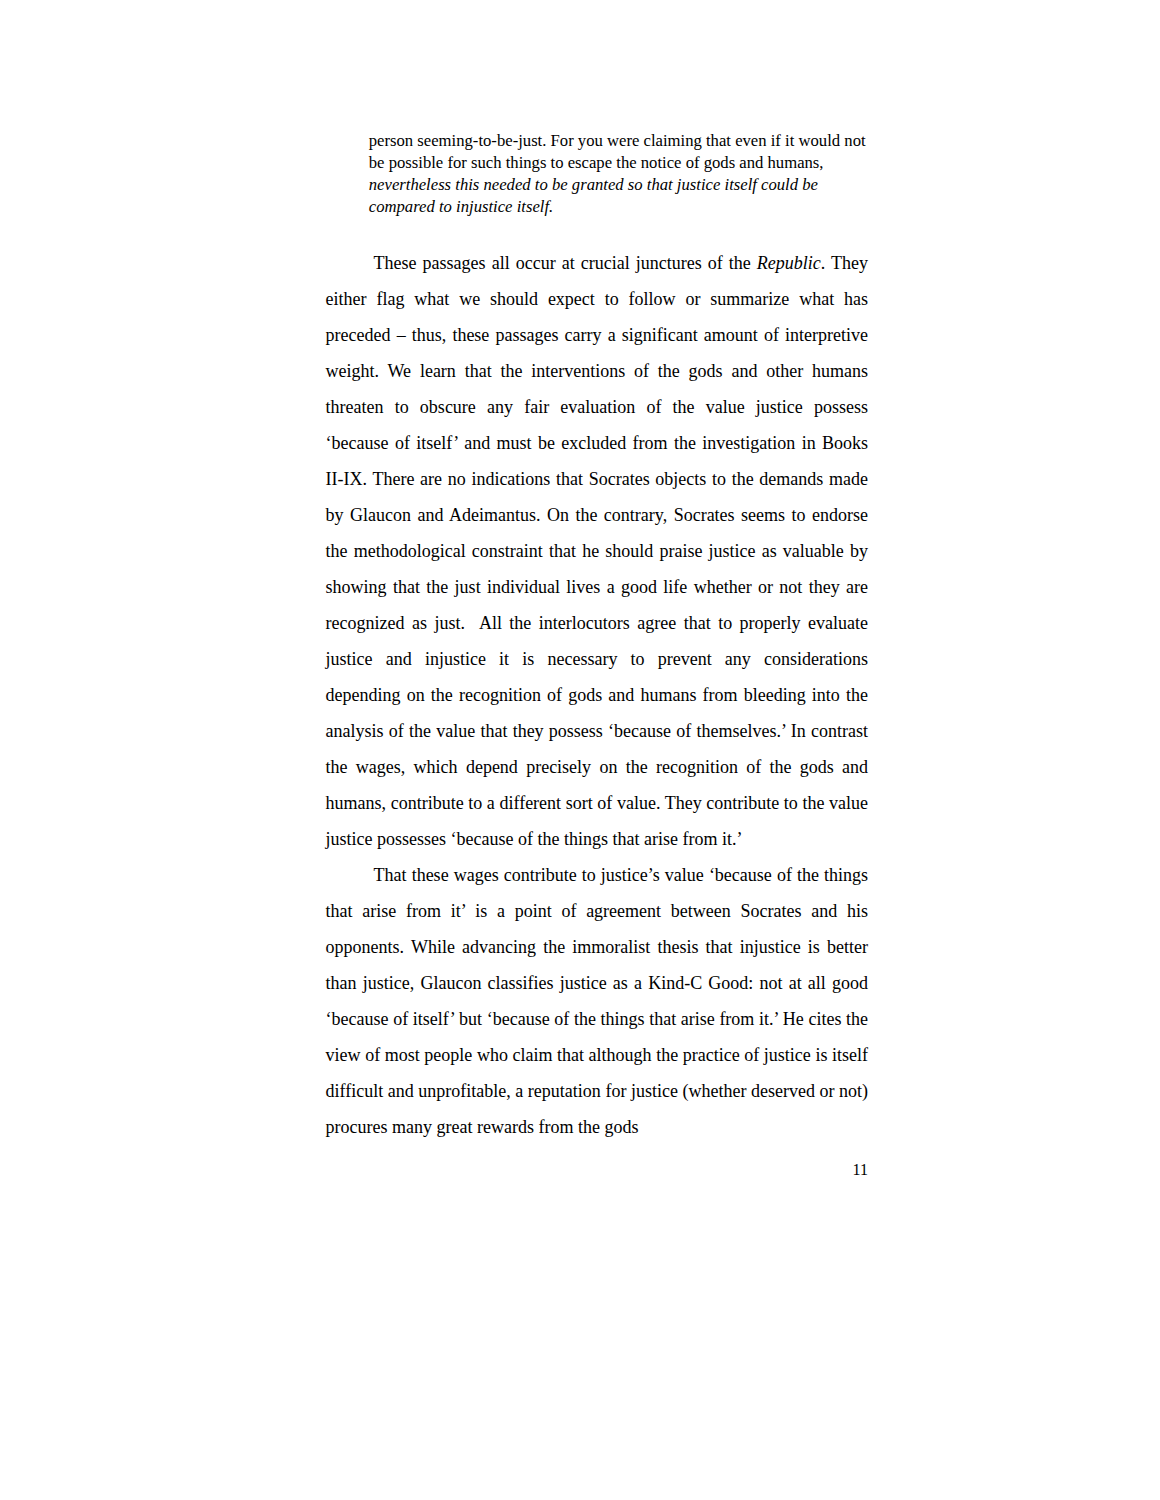person seeming-to-be-just. For you were claiming that even if it would not be possible for such things to escape the notice of gods and humans, nevertheless this needed to be granted so that justice itself could be compared to injustice itself.
These passages all occur at crucial junctures of the Republic. They either flag what we should expect to follow or summarize what has preceded – thus, these passages carry a significant amount of interpretive weight. We learn that the interventions of the gods and other humans threaten to obscure any fair evaluation of the value justice possess ‘because of itself’ and must be excluded from the investigation in Books II-IX. There are no indications that Socrates objects to the demands made by Glaucon and Adeimantus. On the contrary, Socrates seems to endorse the methodological constraint that he should praise justice as valuable by showing that the just individual lives a good life whether or not they are recognized as just. All the interlocutors agree that to properly evaluate justice and injustice it is necessary to prevent any considerations depending on the recognition of gods and humans from bleeding into the analysis of the value that they possess ‘because of themselves.’ In contrast the wages, which depend precisely on the recognition of the gods and humans, contribute to a different sort of value. They contribute to the value justice possesses ‘because of the things that arise from it.’
That these wages contribute to justice’s value ‘because of the things that arise from it’ is a point of agreement between Socrates and his opponents. While advancing the immoralist thesis that injustice is better than justice, Glaucon classifies justice as a Kind-C Good: not at all good ‘because of itself’ but ‘because of the things that arise from it.’ He cites the view of most people who claim that although the practice of justice is itself difficult and unprofitable, a reputation for justice (whether deserved or not) procures many great rewards from the gods
11